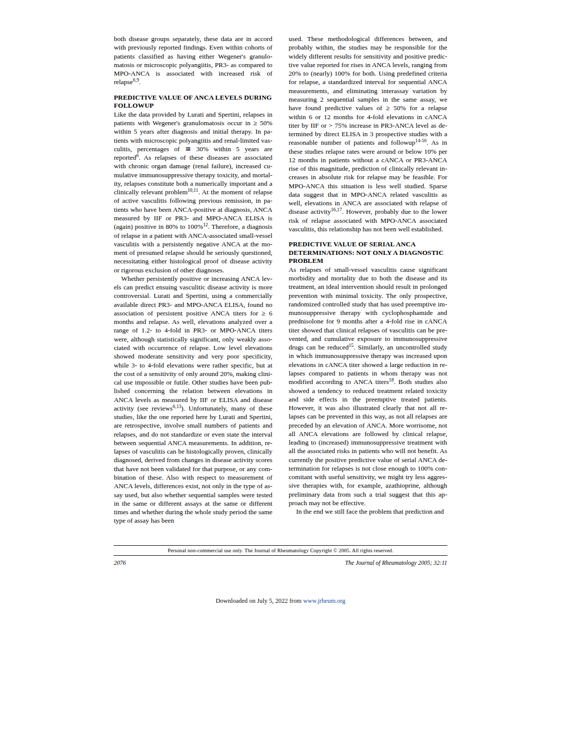both disease groups separately, these data are in accord with previously reported findings. Even within cohorts of patients classified as having either Wegener's granulomatosis or microscopic polyangiitis, PR3- as compared to MPO-ANCA is associated with increased risk of relapse6,9.
Predictive value of ANCA levels during followup
Like the data provided by Lurati and Spertini, relapses in patients with Wegener's granulomatosis occur in ≥ 50% within 5 years after diagnosis and initial therapy. In patients with microscopic polyangiitis and renal-limited vasculitis, percentages of ≅ 30% within 5 years are reported6. As relapses of these diseases are associated with chronic organ damage (renal failure), increased cumulative immunosuppressive therapy toxicity, and mortality, relapses constitute both a numerically important and a clinically relevant problem10,11. At the moment of relapse of active vasculitis following previous remission, in patients who have been ANCA-positive at diagnosis, ANCA measured by IIF or PR3- and MPO-ANCA ELISA is (again) positive in 80% to 100%12. Therefore, a diagnosis of relapse in a patient with ANCA-associated small-vessel vasculitis with a persistently negative ANCA at the moment of presumed relapse should be seriously questioned, necessitating either histological proof of disease activity or rigorous exclusion of other diagnoses.
Whether persistently positive or increasing ANCA levels can predict ensuing vasculitic disease activity is more controversial. Lurati and Spertini, using a commercially available direct PR3- and MPO-ANCA ELISA, found no association of persistent positive ANCA titers for ≥ 6 months and relapse. As well, elevations analyzed over a range of 1.2- to 4-fold in PR3- or MPO-ANCA titers were, although statistically significant, only weakly associated with occurrence of relapse. Low level elevations showed moderate sensitivity and very poor specificity, while 3- to 4-fold elevations were rather specific, but at the cost of a sensitivity of only around 20%, making clinical use impossible or futile. Other studies have been published concerning the relation between elevations in ANCA levels as measured by IIF or ELISA and disease activity (see reviews6,13). Unfortunately, many of these studies, like the one reported here by Lurati and Spertini, are retrospective, involve small numbers of patients and relapses, and do not standardize or even state the interval between sequential ANCA measurements. In addition, relapses of vasculitis can be histologically proven, clinically diagnosed, derived from changes in disease activity scores that have not been validated for that purpose, or any combination of these. Also with respect to measurement of ANCA levels, differences exist, not only in the type of assay used, but also whether sequential samples were tested in the same or different assays at the same or different times and whether during the whole study period the same type of assay has been
used. These methodological differences between, and probably within, the studies may be responsible for the widely different results for sensitivity and positive predictive value reported for rises in ANCA levels, ranging from 20% to (nearly) 100% for both. Using predefined criteria for relapse, a standardized interval for sequential ANCA measurements, and eliminating interassay variation by measuring 2 sequential samples in the same assay, we have found predictive values of ≥ 50% for a relapse within 6 or 12 months for 4-fold elevations in cANCA titer by IIF or > 75% increase in PR3-ANCA level as determined by direct ELISA in 3 prospective studies with a reasonable number of patients and followup14-16. As in these studies relapse rates were around or below 10% per 12 months in patients without a cANCA or PR3-ANCA rise of this magnitude, prediction of clinically relevant increases in absolute risk for relapse may be feasible. For MPO-ANCA this situation is less well studied. Sparse data suggest that in MPO-ANCA related vasculitis as well, elevations in ANCA are associated with relapse of disease activity16,17. However, probably due to the lower risk of relapse associated with MPO-ANCA associated vasculitis, this relationship has not been well established.
Predictive value of serial ANCA determinations: not only a diagnostic problem
As relapses of small-vessel vasculitis cause significant morbidity and mortality due to both the disease and its treatment, an ideal intervention should result in prolonged prevention with minimal toxicity. The only prospective, randomized controlled study that has used preemptive immunosuppressive therapy with cyclophosphamide and prednisolone for 9 months after a 4-fold rise in cANCA titer showed that clinical relapses of vasculitis can be prevented, and cumulative exposure to immunosuppressive drugs can be reduced15. Similarly, an uncontrolled study in which immunosuppressive therapy was increased upon elevations in cANCA titer showed a large reduction in relapses compared to patients in whom therapy was not modified according to ANCA titers18. Both studies also showed a tendency to reduced treatment related toxicity and side effects in the preemptive treated patients. However, it was also illustrated clearly that not all relapses can be prevented in this way, as not all relapses are preceded by an elevation of ANCA. More worrisome, not all ANCA elevations are followed by clinical relapse, leading to (increased) immunosuppressive treatment with all the associated risks in patients who will not benefit. As currently the positive predictive value of serial ANCA determination for relapses is not close enough to 100% concomitant with useful sensitivity, we might try less aggressive therapies with, for example, azathioprine, although preliminary data from such a trial suggest that this approach may not be effective.
In the end we still face the problem that prediction and
Personal non-commercial use only. The Journal of Rheumatology Copyright © 2005. All rights reserved.
2076
The Journal of Rheumatology 2005; 32:11
Downloaded on July 5, 2022 from www.jrheum.org